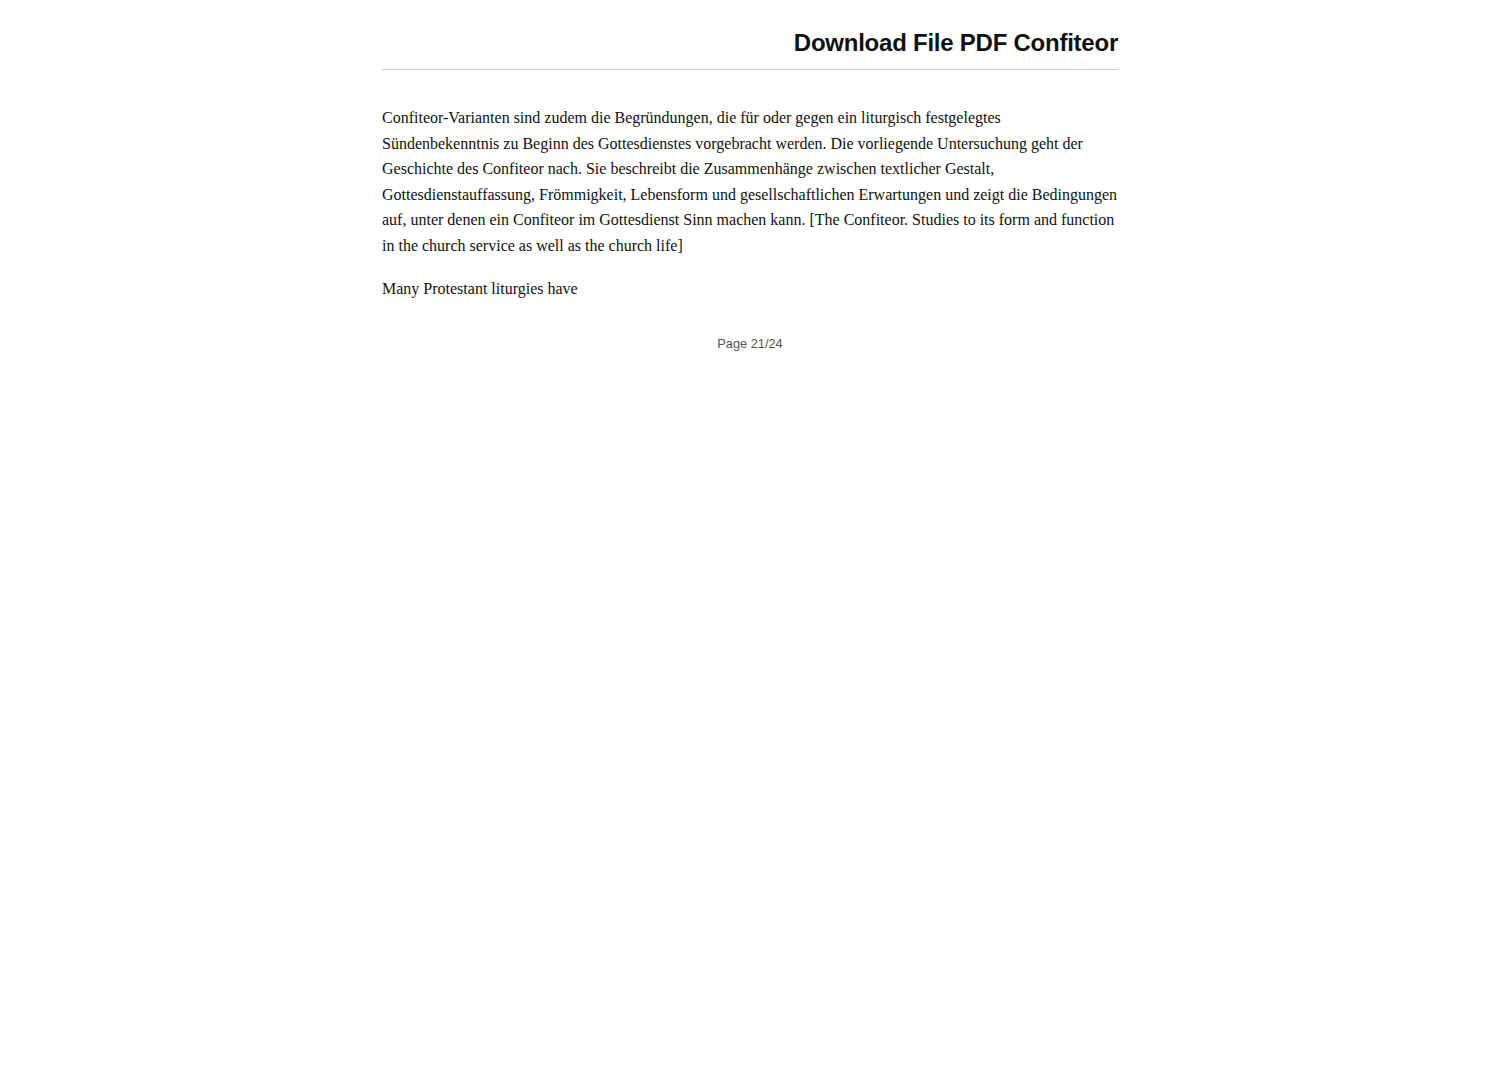Download File PDF Confiteor
Confiteor-Varianten sind zudem die Begründungen, die für oder gegen ein liturgisch festgelegtes Sündenbekenntnis zu Beginn des Gottesdienstes vorgebracht werden. Die vorliegende Untersuchung geht der Geschichte des Confiteor nach. Sie beschreibt die Zusammenhänge zwischen textlicher Gestalt, Gottesdienstauffassung, Frömmigkeit, Lebensform und gesellschaftlichen Erwartungen und zeigt die Bedingungen auf, unter denen ein Confiteor im Gottesdienst Sinn machen kann. [The Confiteor. Studies to its form and function in the church service as well as the church life]
Many Protestant liturgies have
Page 21/24